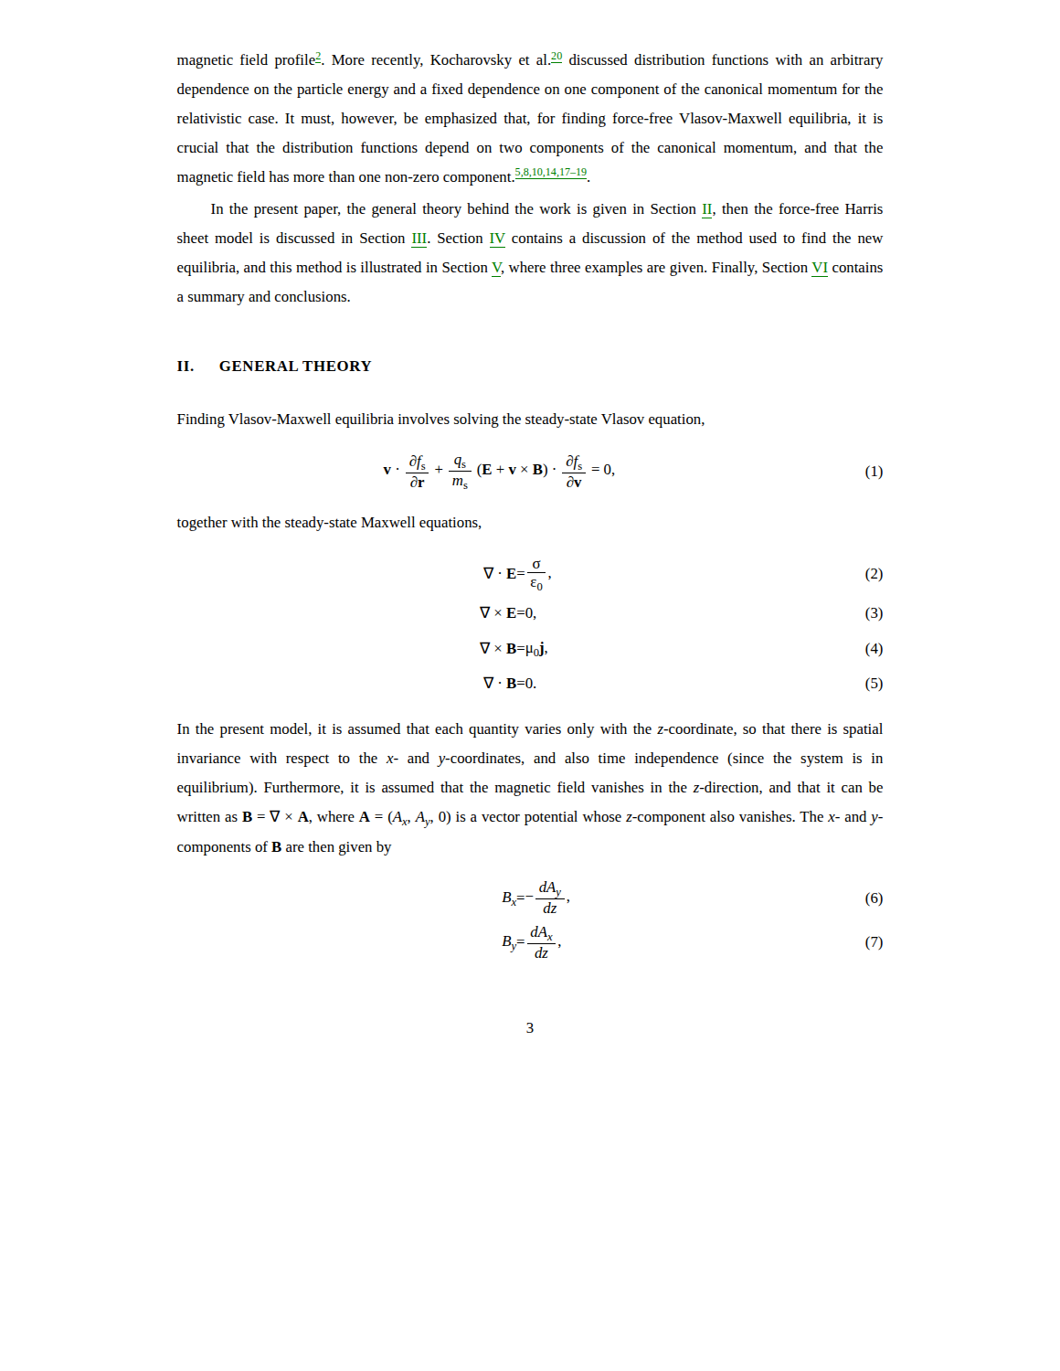magnetic field profile2. More recently, Kocharovsky et al.20 discussed distribution functions with an arbitrary dependence on the particle energy and a fixed dependence on one component of the canonical momentum for the relativistic case. It must, however, be emphasized that, for finding force-free Vlasov-Maxwell equilibria, it is crucial that the distribution functions depend on two components of the canonical momentum, and that the magnetic field has more than one non-zero component.5,8,10,14,17–19.
In the present paper, the general theory behind the work is given in Section II, then the force-free Harris sheet model is discussed in Section III. Section IV contains a discussion of the method used to find the new equilibria, and this method is illustrated in Section V, where three examples are given. Finally, Section VI contains a summary and conclusions.
II. GENERAL THEORY
Finding Vlasov-Maxwell equilibria involves solving the steady-state Vlasov equation,
| v · ∂ f s ∂ r + q s m s ( E + v × B ) · ∂ f s ∂ v = 0, | (1) |
together with the steady-state Maxwell equations,
| ∇ · E | = | σ ε 0 , | (2) |
| ∇ × E | = | 0, | (3) |
| ∇ × B | = | μ 0 j , | (4) |
| ∇ · B | = | 0. | (5) |
In the present model, it is assumed that each quantity varies only with the z-coordinate, so that there is spatial invariance with respect to the x- and y-coordinates, and also time independence (since the system is in equilibrium). Furthermore, it is assumed that the magnetic field vanishes in the z-direction, and that it can be written as B = ∇ × A, where A = (Ax, Ay, 0) is a vector potential whose z-component also vanishes. The x- and y-components of B are then given by
| B x | = | − dA y dz , | (6) |
| B y | = | dA x dz , | (7) |
3